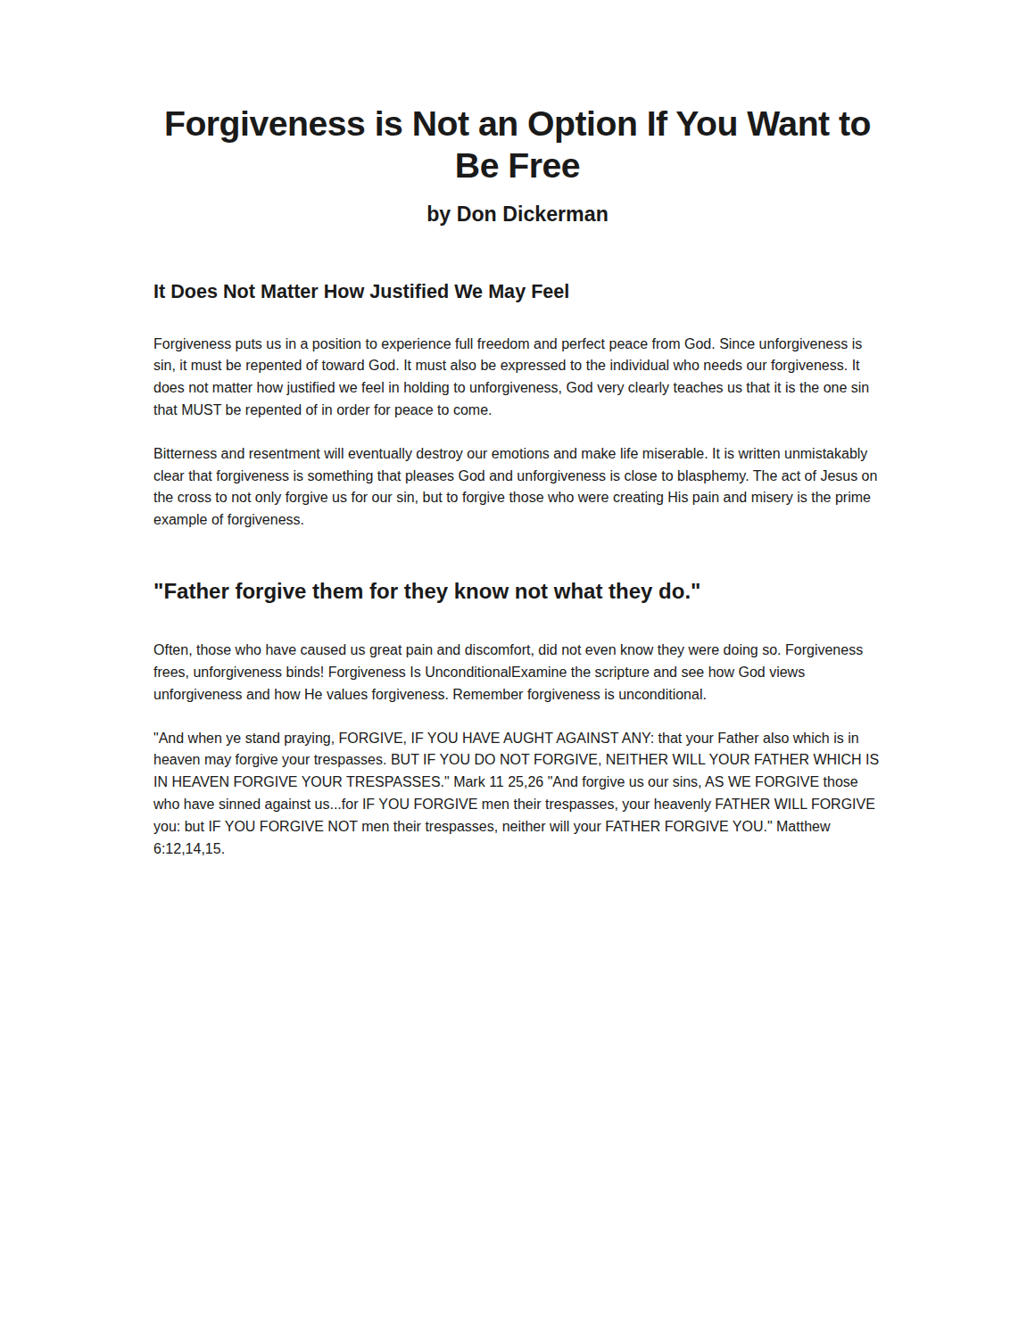Forgiveness is Not an Option If You Want to Be Free
by Don Dickerman
It Does Not Matter How Justified We May Feel
Forgiveness puts us in a position to experience full freedom and perfect peace from God. Since unforgiveness is sin, it must be repented of toward God. It must also be expressed to the individual who needs our forgiveness. It does not matter how justified we feel in holding to unforgiveness, God very clearly teaches us that it is the one sin that MUST be repented of in order for peace to come.
Bitterness and resentment will eventually destroy our emotions and make life miserable. It is written unmistakably clear that forgiveness is something that pleases God and unforgiveness is close to blasphemy. The act of Jesus on the cross to not only forgive us for our sin, but to forgive those who were creating His pain and misery is the prime example of forgiveness.
"Father forgive them for they know not what they do."
Often, those who have caused us great pain and discomfort, did not even know they were doing so. Forgiveness frees, unforgiveness binds! Forgiveness Is UnconditionalExamine the scripture and see how God views unforgiveness and how He values forgiveness. Remember forgiveness is unconditional.
"And when ye stand praying, FORGIVE, IF YOU HAVE AUGHT AGAINST ANY: that your Father also which is in heaven may forgive your trespasses. BUT IF YOU DO NOT FORGIVE, NEITHER WILL YOUR FATHER WHICH IS IN HEAVEN FORGIVE YOUR TRESPASSES." Mark 11 25,26 "And forgive us our sins, AS WE FORGIVE those who have sinned against us...for IF YOU FORGIVE men their trespasses, your heavenly FATHER WILL FORGIVE you: but IF YOU FORGIVE NOT men their trespasses, neither will your FATHER FORGIVE YOU." Matthew 6:12,14,15.